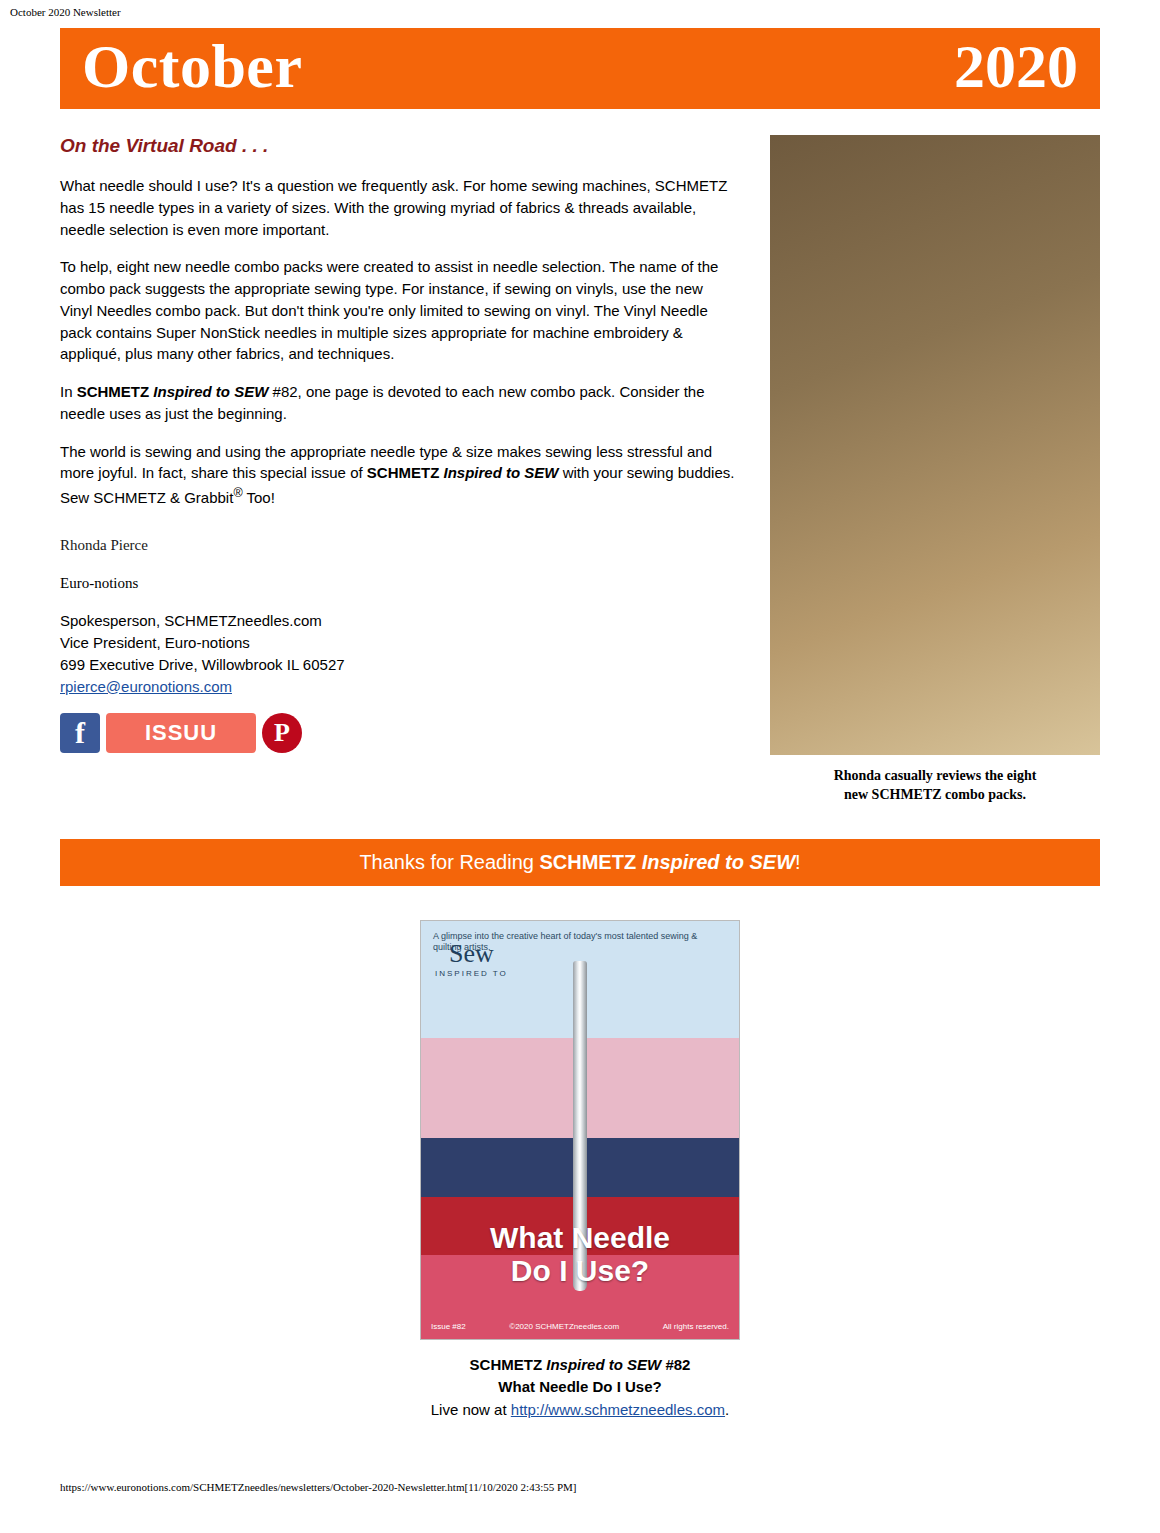October 2020 Newsletter
October
2020
On the Virtual Road . . .
What needle should I use? It's a question we frequently ask. For home sewing machines, SCHMETZ has 15 needle types in a variety of sizes. With the growing myriad of fabrics & threads available, needle selection is even more important.
To help, eight new needle combo packs were created to assist in needle selection. The name of the combo pack suggests the appropriate sewing type. For instance, if sewing on vinyls, use the new Vinyl Needles combo pack. But don't think you're only limited to sewing on vinyl. The Vinyl Needle pack contains Super NonStick needles in multiple sizes appropriate for machine embroidery & appliqué, plus many other fabrics, and techniques.
In SCHMETZ Inspired to SEW #82, one page is devoted to each new combo pack. Consider the needle uses as just the beginning.
The world is sewing and using the appropriate needle type & size makes sewing less stressful and more joyful. In fact, share this special issue of SCHMETZ Inspired to SEW with your sewing buddies.
Sew SCHMETZ & Grabbit® Too!
Rhonda Pierce
Euro-notions
Spokesperson, SCHMETZneedles.com
Vice President, Euro-notions
699 Executive Drive, Willowbrook IL 60527
rpierce@euronotions.com
Facebook ISSUU Pinterest
Photo
Rhonda casually reviews the eight
new SCHMETZ combo packs.
Thanks for Reading SCHMETZ Inspired to SEW!
A glimpse into the creative heart of today's most talented sewing & quilting artists.
SewINSPIRED TO
What Needle
Do I Use?
Issue #82 ©2020 SCHMETZneedles.com All rights reserved.
SCHMETZ Inspired to SEW #82
What Needle Do I Use?
Live now at http://www.schmetzneedles.com.
https://www.euronotions.com/SCHMETZneedles/newsletters/October-2020-Newsletter.htm[11/10/2020 2:43:55 PM]